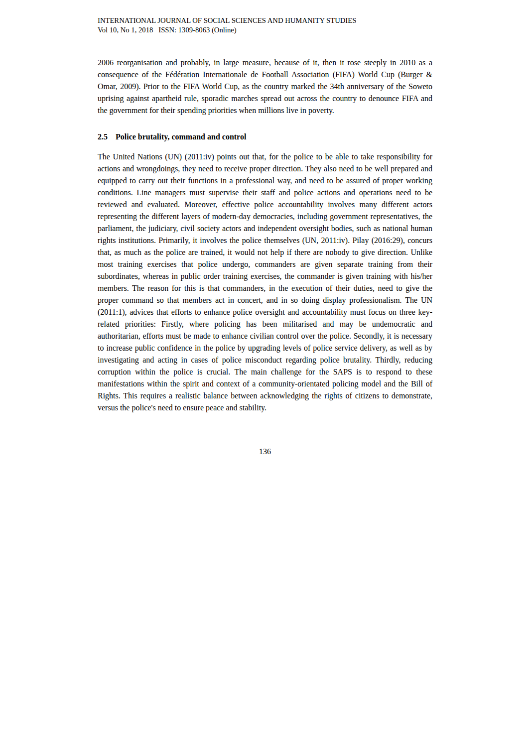INTERNATIONAL JOURNAL OF SOCIAL SCIENCES AND HUMANITY STUDIES
Vol 10, No 1, 2018 ISSN: 1309-8063 (Online)
2006 reorganisation and probably, in large measure, because of it, then it rose steeply in 2010 as a consequence of the Fédération Internationale de Football Association (FIFA) World Cup (Burger & Omar, 2009). Prior to the FIFA World Cup, as the country marked the 34th anniversary of the Soweto uprising against apartheid rule, sporadic marches spread out across the country to denounce FIFA and the government for their spending priorities when millions live in poverty.
2.5 Police brutality, command and control
The United Nations (UN) (2011:iv) points out that, for the police to be able to take responsibility for actions and wrongdoings, they need to receive proper direction. They also need to be well prepared and equipped to carry out their functions in a professional way, and need to be assured of proper working conditions. Line managers must supervise their staff and police actions and operations need to be reviewed and evaluated. Moreover, effective police accountability involves many different actors representing the different layers of modern-day democracies, including government representatives, the parliament, the judiciary, civil society actors and independent oversight bodies, such as national human rights institutions. Primarily, it involves the police themselves (UN, 2011:iv). Pilay (2016:29), concurs that, as much as the police are trained, it would not help if there are nobody to give direction. Unlike most training exercises that police undergo, commanders are given separate training from their subordinates, whereas in public order training exercises, the commander is given training with his/her members. The reason for this is that commanders, in the execution of their duties, need to give the proper command so that members act in concert, and in so doing display professionalism. The UN (2011:1), advices that efforts to enhance police oversight and accountability must focus on three key-related priorities: Firstly, where policing has been militarised and may be undemocratic and authoritarian, efforts must be made to enhance civilian control over the police. Secondly, it is necessary to increase public confidence in the police by upgrading levels of police service delivery, as well as by investigating and acting in cases of police misconduct regarding police brutality. Thirdly, reducing corruption within the police is crucial. The main challenge for the SAPS is to respond to these manifestations within the spirit and context of a community-orientated policing model and the Bill of Rights. This requires a realistic balance between acknowledging the rights of citizens to demonstrate, versus the police's need to ensure peace and stability.
136